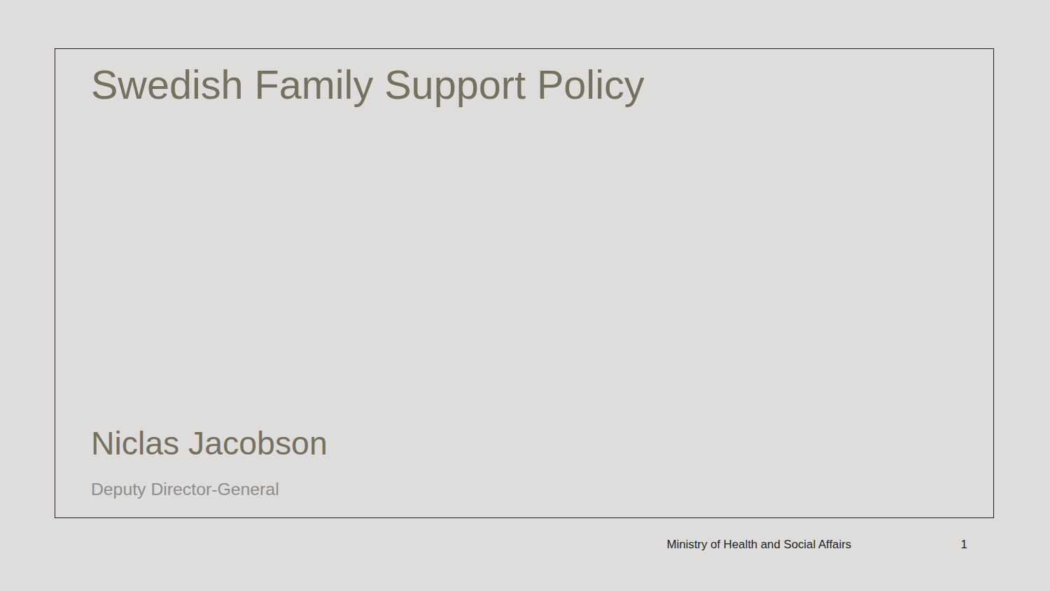Swedish Family Support Policy
Niclas Jacobson
Deputy Director-General
Ministry of Health and Social Affairs
1